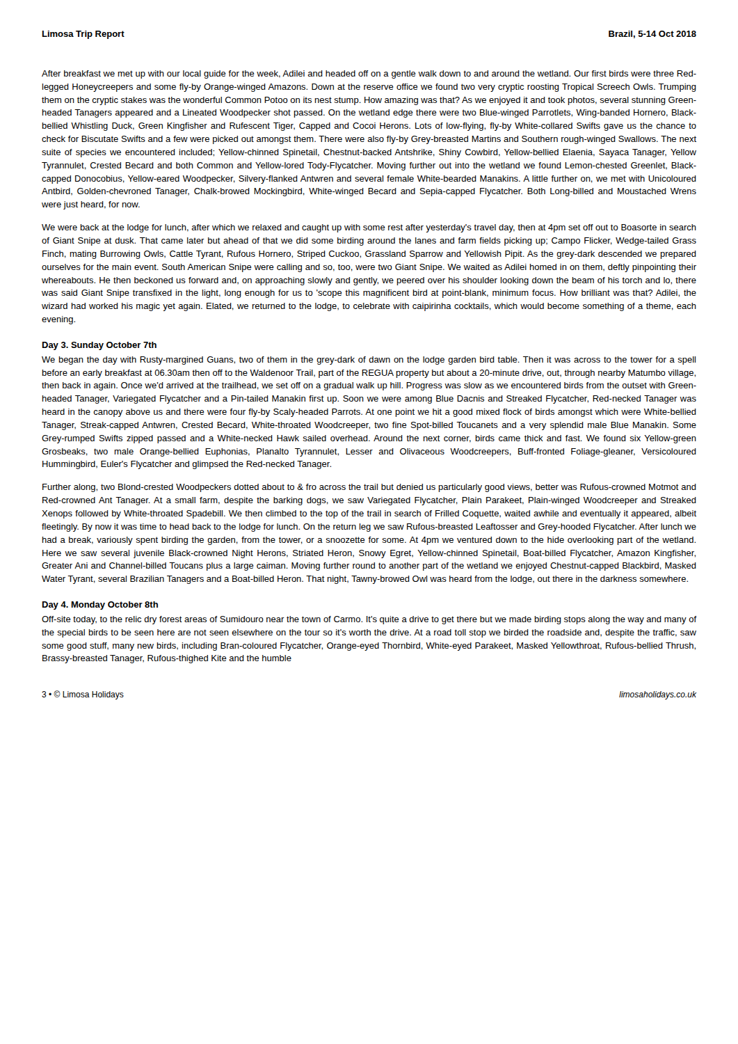Limosa Trip Report Brazil, 5-14 Oct 2018
After breakfast we met up with our local guide for the week, Adilei and headed off on a gentle walk down to and around the wetland. Our first birds were three Red-legged Honeycreepers and some fly-by Orange-winged Amazons. Down at the reserve office we found two very cryptic roosting Tropical Screech Owls. Trumping them on the cryptic stakes was the wonderful Common Potoo on its nest stump. How amazing was that? As we enjoyed it and took photos, several stunning Green-headed Tanagers appeared and a Lineated Woodpecker shot passed. On the wetland edge there were two Blue-winged Parrotlets, Wing-banded Hornero, Black-bellied Whistling Duck, Green Kingfisher and Rufescent Tiger, Capped and Cocoi Herons. Lots of low-flying, fly-by White-collared Swifts gave us the chance to check for Biscutate Swifts and a few were picked out amongst them. There were also fly-by Grey-breasted Martins and Southern rough-winged Swallows. The next suite of species we encountered included; Yellow-chinned Spinetail, Chestnut-backed Antshrike, Shiny Cowbird, Yellow-bellied Elaenia, Sayaca Tanager, Yellow Tyrannulet, Crested Becard and both Common and Yellow-lored Tody-Flycatcher. Moving further out into the wetland we found Lemon-chested Greenlet, Black-capped Donocobius, Yellow-eared Woodpecker, Silvery-flanked Antwren and several female White-bearded Manakins. A little further on, we met with Unicoloured Antbird, Golden-chevroned Tanager, Chalk-browed Mockingbird, White-winged Becard and Sepia-capped Flycatcher. Both Long-billed and Moustached Wrens were just heard, for now.
We were back at the lodge for lunch, after which we relaxed and caught up with some rest after yesterday's travel day, then at 4pm set off out to Boasorte in search of Giant Snipe at dusk. That came later but ahead of that we did some birding around the lanes and farm fields picking up; Campo Flicker, Wedge-tailed Grass Finch, mating Burrowing Owls, Cattle Tyrant, Rufous Hornero, Striped Cuckoo, Grassland Sparrow and Yellowish Pipit. As the grey-dark descended we prepared ourselves for the main event. South American Snipe were calling and so, too, were two Giant Snipe. We waited as Adilei homed in on them, deftly pinpointing their whereabouts. He then beckoned us forward and, on approaching slowly and gently, we peered over his shoulder looking down the beam of his torch and lo, there was said Giant Snipe transfixed in the light, long enough for us to 'scope this magnificent bird at point-blank, minimum focus. How brilliant was that? Adilei, the wizard had worked his magic yet again. Elated, we returned to the lodge, to celebrate with caipirinha cocktails, which would become something of a theme, each evening.
Day 3. Sunday October 7th
We began the day with Rusty-margined Guans, two of them in the grey-dark of dawn on the lodge garden bird table. Then it was across to the tower for a spell before an early breakfast at 06.30am then off to the Waldenoor Trail, part of the REGUA property but about a 20-minute drive, out, through nearby Matumbo village, then back in again. Once we'd arrived at the trailhead, we set off on a gradual walk up hill. Progress was slow as we encountered birds from the outset with Green-headed Tanager, Variegated Flycatcher and a Pin-tailed Manakin first up. Soon we were among Blue Dacnis and Streaked Flycatcher, Red-necked Tanager was heard in the canopy above us and there were four fly-by Scaly-headed Parrots. At one point we hit a good mixed flock of birds amongst which were White-bellied Tanager, Streak-capped Antwren, Crested Becard, White-throated Woodcreeper, two fine Spot-billed Toucanets and a very splendid male Blue Manakin. Some Grey-rumped Swifts zipped passed and a White-necked Hawk sailed overhead. Around the next corner, birds came thick and fast. We found six Yellow-green Grosbeaks, two male Orange-bellied Euphonias, Planalto Tyrannulet, Lesser and Olivaceous Woodcreepers, Buff-fronted Foliage-gleaner, Versicoloured Hummingbird, Euler's Flycatcher and glimpsed the Red-necked Tanager.
Further along, two Blond-crested Woodpeckers dotted about to & fro across the trail but denied us particularly good views, better was Rufous-crowned Motmot and Red-crowned Ant Tanager. At a small farm, despite the barking dogs, we saw Variegated Flycatcher, Plain Parakeet, Plain-winged Woodcreeper and Streaked Xenops followed by White-throated Spadebill. We then climbed to the top of the trail in search of Frilled Coquette, waited awhile and eventually it appeared, albeit fleetingly. By now it was time to head back to the lodge for lunch. On the return leg we saw Rufous-breasted Leaftosser and Grey-hooded Flycatcher. After lunch we had a break, variously spent birding the garden, from the tower, or a snoozette for some. At 4pm we ventured down to the hide overlooking part of the wetland. Here we saw several juvenile Black-crowned Night Herons, Striated Heron, Snowy Egret, Yellow-chinned Spinetail, Boat-billed Flycatcher, Amazon Kingfisher, Greater Ani and Channel-billed Toucans plus a large caiman. Moving further round to another part of the wetland we enjoyed Chestnut-capped Blackbird, Masked Water Tyrant, several Brazilian Tanagers and a Boat-billed Heron. That night, Tawny-browed Owl was heard from the lodge, out there in the darkness somewhere.
Day 4. Monday October 8th
Off-site today, to the relic dry forest areas of Sumidouro near the town of Carmo. It's quite a drive to get there but we made birding stops along the way and many of the special birds to be seen here are not seen elsewhere on the tour so it's worth the drive. At a road toll stop we birded the roadside and, despite the traffic, saw some good stuff, many new birds, including Bran-coloured Flycatcher, Orange-eyed Thornbird, White-eyed Parakeet, Masked Yellowthroat, Rufous-bellied Thrush, Brassy-breasted Tanager, Rufous-thighed Kite and the humble
3 • © Limosa Holidays limosaholidays.co.uk